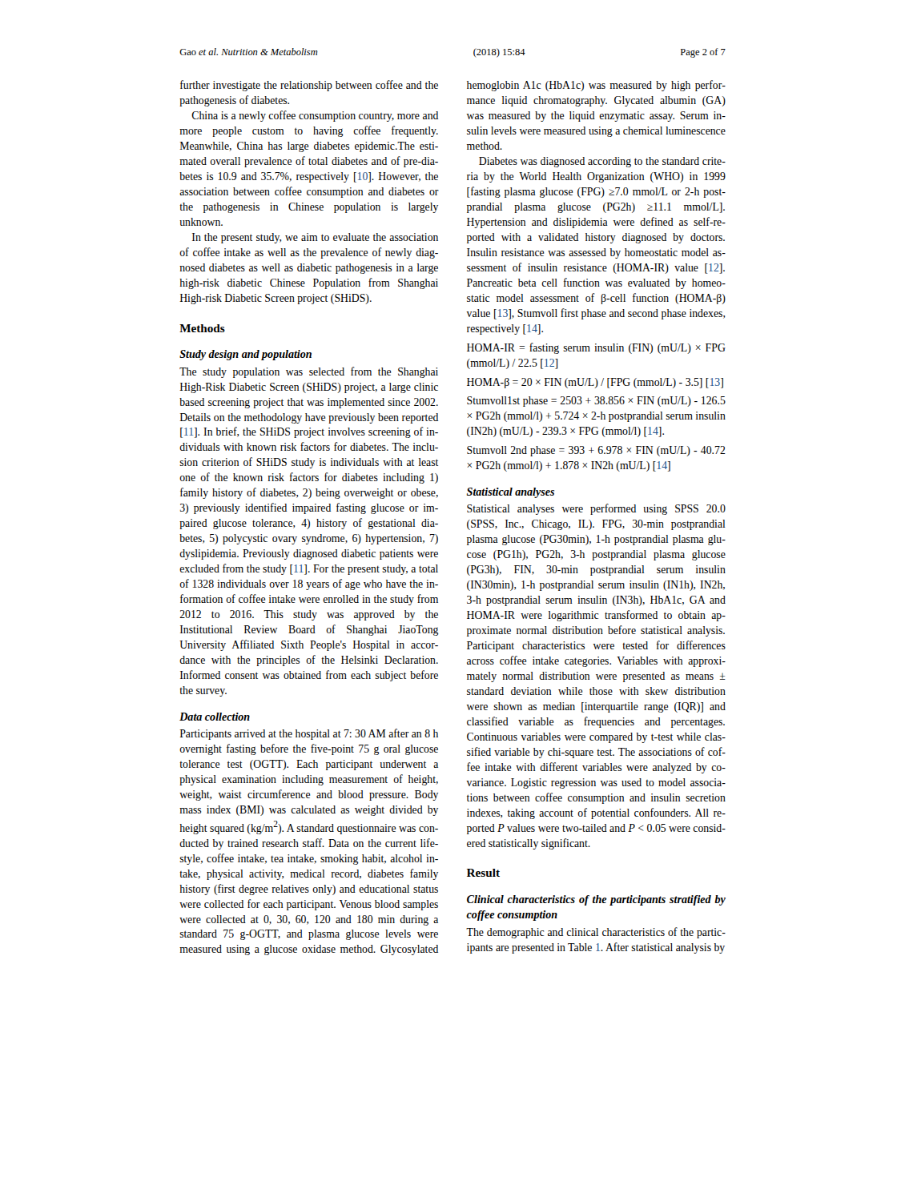Gao et al. Nutrition & Metabolism
(2018) 15:84
Page 2 of 7
further investigate the relationship between coffee and the pathogenesis of diabetes.
China is a newly coffee consumption country, more and more people custom to having coffee frequently. Meanwhile, China has large diabetes epidemic.The estimated overall prevalence of total diabetes and of pre-diabetes is 10.9 and 35.7%, respectively [10]. However, the association between coffee consumption and diabetes or the pathogenesis in Chinese population is largely unknown.
In the present study, we aim to evaluate the association of coffee intake as well as the prevalence of newly diagnosed diabetes as well as diabetic pathogenesis in a large high-risk diabetic Chinese Population from Shanghai High-risk Diabetic Screen project (SHiDS).
Methods
Study design and population
The study population was selected from the Shanghai High-Risk Diabetic Screen (SHiDS) project, a large clinic based screening project that was implemented since 2002. Details on the methodology have previously been reported [11]. In brief, the SHiDS project involves screening of individuals with known risk factors for diabetes. The inclusion criterion of SHiDS study is individuals with at least one of the known risk factors for diabetes including 1) family history of diabetes, 2) being overweight or obese, 3) previously identified impaired fasting glucose or impaired glucose tolerance, 4) history of gestational diabetes, 5) polycystic ovary syndrome, 6) hypertension, 7) dyslipidemia. Previously diagnosed diabetic patients were excluded from the study [11]. For the present study, a total of 1328 individuals over 18 years of age who have the information of coffee intake were enrolled in the study from 2012 to 2016. This study was approved by the Institutional Review Board of Shanghai JiaoTong University Affiliated Sixth People's Hospital in accordance with the principles of the Helsinki Declaration. Informed consent was obtained from each subject before the survey.
Data collection
Participants arrived at the hospital at 7: 30 AM after an 8 h overnight fasting before the five-point 75 g oral glucose tolerance test (OGTT). Each participant underwent a physical examination including measurement of height, weight, waist circumference and blood pressure. Body mass index (BMI) was calculated as weight divided by height squared (kg/m2). A standard questionnaire was conducted by trained research staff. Data on the current lifestyle, coffee intake, tea intake, smoking habit, alcohol intake, physical activity, medical record, diabetes family history (first degree relatives only) and educational status were collected for each participant. Venous blood samples were collected at 0, 30, 60, 120 and 180 min during a standard 75 g-OGTT, and plasma glucose levels were measured using a glucose oxidase method. Glycosylated hemoglobin A1c (HbA1c) was measured by high performance liquid chromatography. Glycated albumin (GA) was measured by the liquid enzymatic assay. Serum insulin levels were measured using a chemical luminescence method.
Diabetes was diagnosed according to the standard criteria by the World Health Organization (WHO) in 1999 [fasting plasma glucose (FPG) ≥7.0 mmol/L or 2-h postprandial plasma glucose (PG2h) ≥11.1 mmol/L]. Hypertension and dislipidemia were defined as self-reported with a validated history diagnosed by doctors. Insulin resistance was assessed by homeostatic model assessment of insulin resistance (HOMA-IR) value [12]. Pancreatic beta cell function was evaluated by homeostatic model assessment of β-cell function (HOMA-β) value [13], Stumvoll first phase and second phase indexes, respectively [14].
HOMA-IR = fasting serum insulin (FIN) (mU/L) × FPG (mmol/L) / 22.5 [12]
HOMA-β = 20 × FIN (mU/L) / [FPG (mmol/L) - 3.5] [13]
Stumvoll1st phase = 2503 + 38.856 × FIN (mU/L) - 126.5 × PG2h (mmol/l) + 5.724 × 2-h postprandial serum insulin (IN2h) (mU/L) - 239.3 × FPG (mmol/l) [14].
Stumvoll 2nd phase = 393 + 6.978 × FIN (mU/L) - 40.72 × PG2h (mmol/l) + 1.878 × IN2h (mU/L) [14]
Statistical analyses
Statistical analyses were performed using SPSS 20.0 (SPSS, Inc., Chicago, IL). FPG, 30-min postprandial plasma glucose (PG30min), 1-h postprandial plasma glucose (PG1h), PG2h, 3-h postprandial plasma glucose (PG3h), FIN, 30-min postprandial serum insulin (IN30min), 1-h postprandial serum insulin (IN1h), IN2h, 3-h postprandial serum insulin (IN3h), HbA1c, GA and HOMA-IR were logarithmic transformed to obtain approximate normal distribution before statistical analysis. Participant characteristics were tested for differences across coffee intake categories. Variables with approximately normal distribution were presented as means ± standard deviation while those with skew distribution were shown as median [interquartile range (IQR)] and classified variable as frequencies and percentages. Continuous variables were compared by t-test while classified variable by chi-square test. The associations of coffee intake with different variables were analyzed by covariance. Logistic regression was used to model associations between coffee consumption and insulin secretion indexes, taking account of potential confounders. All reported P values were two-tailed and P < 0.05 were considered statistically significant.
Result
Clinical characteristics of the participants stratified by coffee consumption
The demographic and clinical characteristics of the participants are presented in Table 1. After statistical analysis by